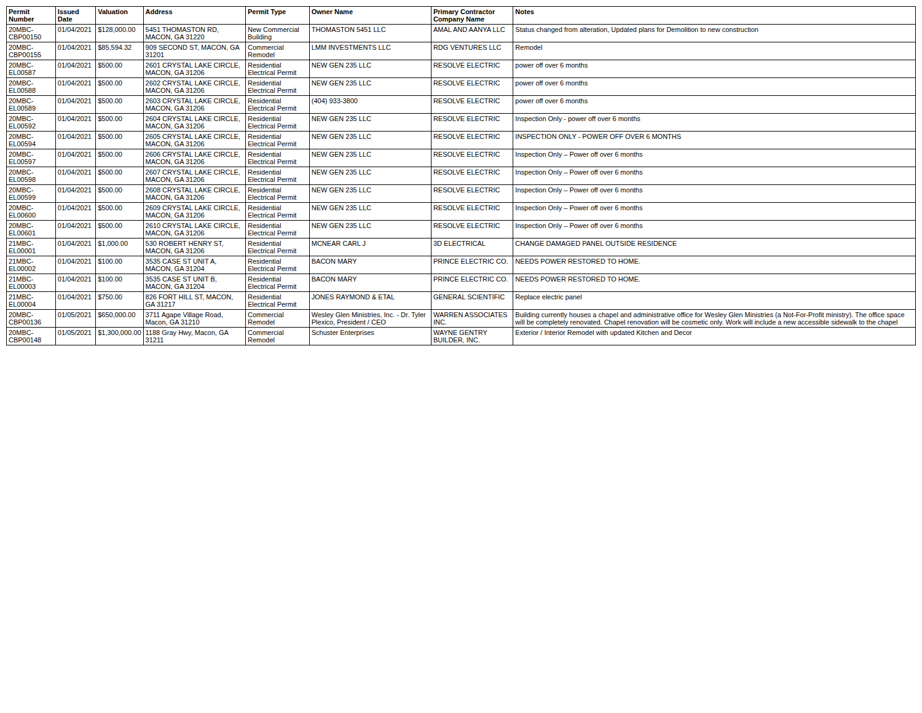| Permit Number | Issued Date | Valuation | Address | Permit Type | Owner Name | Primary Contractor Company Name | Notes |
| --- | --- | --- | --- | --- | --- | --- | --- |
| 20MBC-CBP00150 | 01/04/2021 | $128,000.00 | 5451 THOMASTON RD, MACON, GA 31220 | New Commercial Building | THOMASTON 5451 LLC | AMAL AND AANYA LLC | Status changed from alteration, Updated plans for Demolition to new construction |
| 20MBC-CBP00155 | 01/04/2021 | $85,594.32 | 909 SECOND ST, MACON, GA 31201 | Commercial Remodel | LMM INVESTMENTS LLC | RDG VENTURES LLC | Remodel |
| 20MBC-EL00587 | 01/04/2021 | $500.00 | 2601 CRYSTAL LAKE CIRCLE, MACON, GA 31206 | Residential Electrical Permit | NEW GEN 235 LLC | RESOLVE ELECTRIC | power off over 6 months |
| 20MBC-EL00588 | 01/04/2021 | $500.00 | 2602 CRYSTAL LAKE CIRCLE, MACON, GA 31206 | Residential Electrical Permit | NEW GEN 235 LLC | RESOLVE ELECTRIC | power off over 6 months |
| 20MBC-EL00589 | 01/04/2021 | $500.00 | 2603 CRYSTAL LAKE CIRCLE, MACON, GA 31206 | Residential Electrical Permit | (404) 933-3800 | RESOLVE ELECTRIC | power off over 6 months |
| 20MBC-EL00592 | 01/04/2021 | $500.00 | 2604 CRYSTAL LAKE CIRCLE, MACON, GA 31206 | Residential Electrical Permit | NEW GEN 235 LLC | RESOLVE ELECTRIC | Inspection Only - power off over 6 months |
| 20MBC-EL00594 | 01/04/2021 | $500.00 | 2605 CRYSTAL LAKE CIRCLE, MACON, GA 31206 | Residential Electrical Permit | NEW GEN 235 LLC | RESOLVE ELECTRIC | INSPECTION ONLY - POWER OFF OVER 6 MONTHS |
| 20MBC-EL00597 | 01/04/2021 | $500.00 | 2606 CRYSTAL LAKE CIRCLE, MACON, GA 31206 | Residential Electrical Permit | NEW GEN 235 LLC | RESOLVE ELECTRIC | Inspection Only – Power off over 6 months |
| 20MBC-EL00598 | 01/04/2021 | $500.00 | 2607 CRYSTAL LAKE CIRCLE, MACON, GA 31206 | Residential Electrical Permit | NEW GEN 235 LLC | RESOLVE ELECTRIC | Inspection Only – Power off over 6 months |
| 20MBC-EL00599 | 01/04/2021 | $500.00 | 2608 CRYSTAL LAKE CIRCLE, MACON, GA 31206 | Residential Electrical Permit | NEW GEN 235 LLC | RESOLVE ELECTRIC | Inspection Only – Power off over 6 months |
| 20MBC-EL00600 | 01/04/2021 | $500.00 | 2609 CRYSTAL LAKE CIRCLE, MACON, GA 31206 | Residential Electrical Permit | NEW GEN 235 LLC | RESOLVE ELECTRIC | Inspection Only – Power off over 6 months |
| 20MBC-EL00601 | 01/04/2021 | $500.00 | 2610 CRYSTAL LAKE CIRCLE, MACON, GA 31206 | Residential Electrical Permit | NEW GEN 235 LLC | RESOLVE ELECTRIC | Inspection Only – Power off over 6 months |
| 21MBC-EL00001 | 01/04/2021 | $1,000.00 | 530 ROBERT HENRY ST, MACON, GA 31206 | Residential Electrical Permit | MCNEAR CARL J | 3D ELECTRICAL | CHANGE DAMAGED PANEL OUTSIDE RESIDENCE |
| 21MBC-EL00002 | 01/04/2021 | $100.00 | 3535 CASE ST UNIT A, MACON, GA 31204 | Residential Electrical Permit | BACON MARY | PRINCE ELECTRIC CO. | NEEDS POWER RESTORED TO HOME. |
| 21MBC-EL00003 | 01/04/2021 | $100.00 | 3535 CASE ST UNIT B, MACON, GA 31204 | Residential Electrical Permit | BACON MARY | PRINCE ELECTRIC CO. | NEEDS POWER RESTORED TO HOME. |
| 21MBC-EL00004 | 01/04/2021 | $750.00 | 826 FORT HILL ST, MACON, GA 31217 | Residential Electrical Permit | JONES RAYMOND & ETAL | GENERAL SCIENTIFIC | Replace electric panel |
| 20MBC-CBP00136 | 01/05/2021 | $650,000.00 | 3711 Agape Village Road, Macon, GA 31210 | Commercial Remodel | Wesley Glen Ministries, Inc. - Dr. Tyler Plexico, President / CEO | WARREN ASSOCIATES INC. | Building currently houses a chapel and administrative office for Wesley Glen Ministries (a Not-For-Profit ministry). The office space will be completely renovated. Chapel renovation will be cosmetic only. Work will include a new accessible sidewalk to the chapel |
| 20MBC-CBP00148 | 01/05/2021 | $1,300,000.00 | 1188 Gray Hwy, Macon, GA 31211 | Commercial Remodel | Schuster Enterprises | WAYNE GENTRY BUILDER, INC. | Exterior / Interior Remodel with updated Kitchen and Decor |